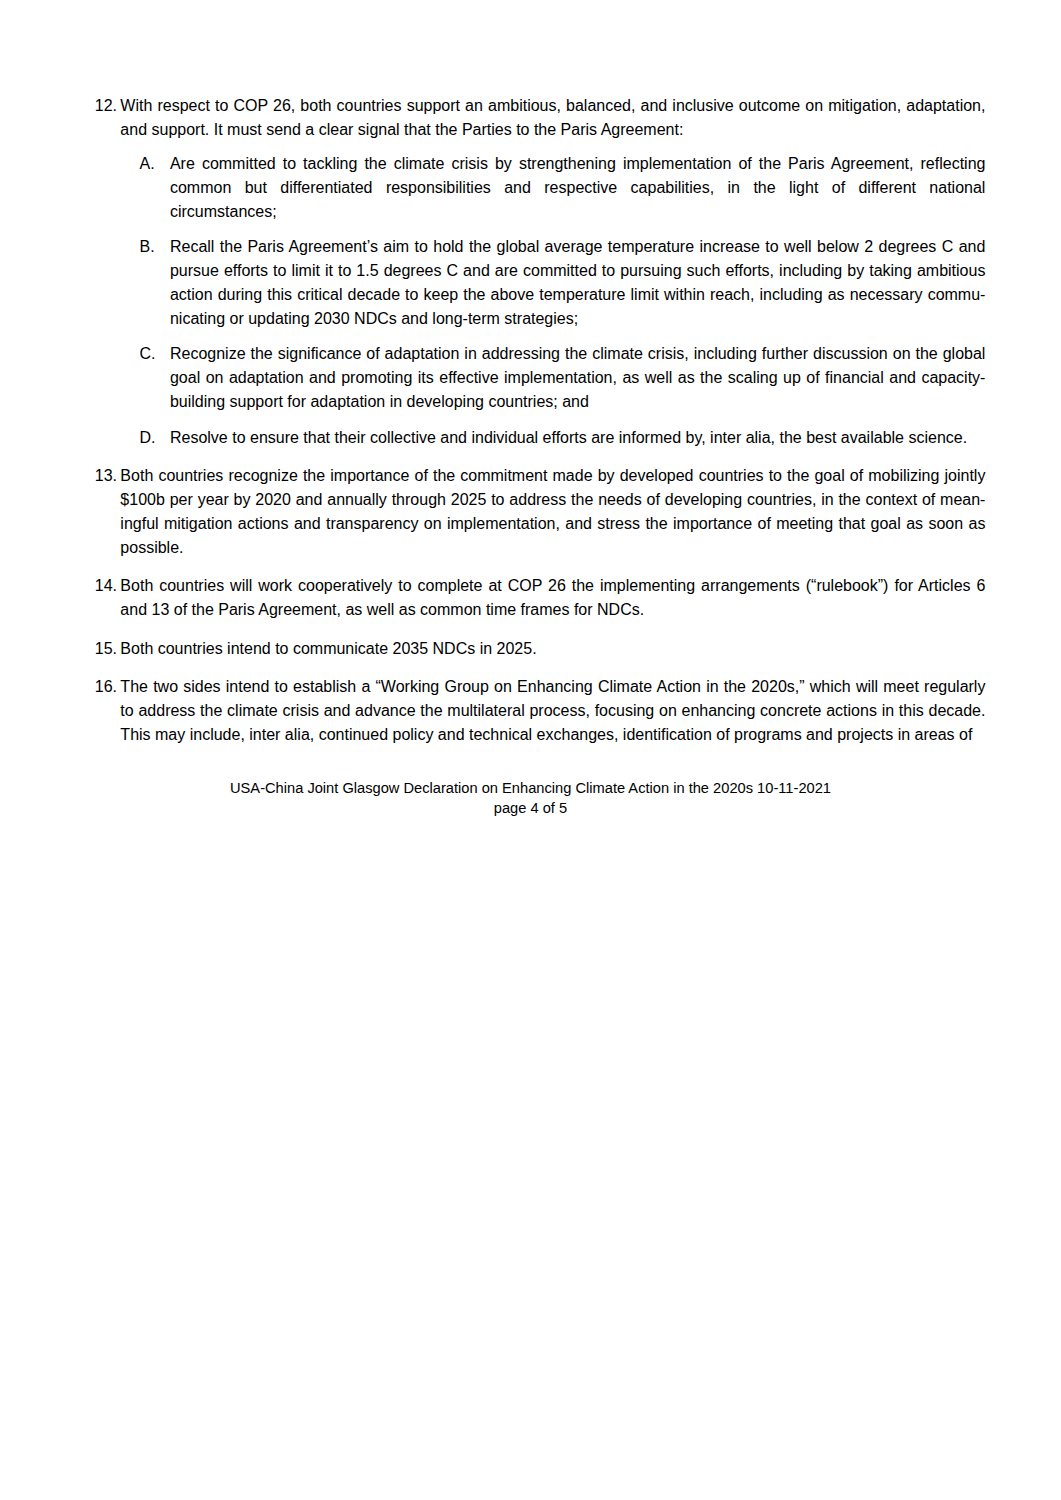With respect to COP 26, both countries support an ambitious, balanced, and inclusive outcome on mitigation, adaptation, and support. It must send a clear signal that the Parties to the Paris Agreement:
Are committed to tackling the climate crisis by strengthening implementation of the Paris Agreement, reflecting common but differentiated responsibilities and respective capabilities, in the light of different national circumstances;
Recall the Paris Agreement’s aim to hold the global average temperature increase to well below 2 degrees C and pursue efforts to limit it to 1.5 degrees C and are committed to pursuing such efforts, including by taking ambitious action during this critical decade to keep the above temperature limit within reach, including as necessary communicating or updating 2030 NDCs and long-term strategies;
Recognize the significance of adaptation in addressing the climate crisis, including further discussion on the global goal on adaptation and promoting its effective implementation, as well as the scaling up of financial and capacity-building support for adaptation in developing countries; and
Resolve to ensure that their collective and individual efforts are informed by, inter alia, the best available science.
Both countries recognize the importance of the commitment made by developed countries to the goal of mobilizing jointly $100b per year by 2020 and annually through 2025 to address the needs of developing countries, in the context of meaningful mitigation actions and transparency on implementation, and stress the importance of meeting that goal as soon as possible.
Both countries will work cooperatively to complete at COP 26 the implementing arrangements (“rulebook”) for Articles 6 and 13 of the Paris Agreement, as well as common time frames for NDCs.
Both countries intend to communicate 2035 NDCs in 2025.
The two sides intend to establish a “Working Group on Enhancing Climate Action in the 2020s,” which will meet regularly to address the climate crisis and advance the multilateral process, focusing on enhancing concrete actions in this decade. This may include, inter alia, continued policy and technical exchanges, identification of programs and projects in areas of
USA-China Joint Glasgow Declaration on Enhancing Climate Action in the 2020s 10-11-2021
page 4 of 5